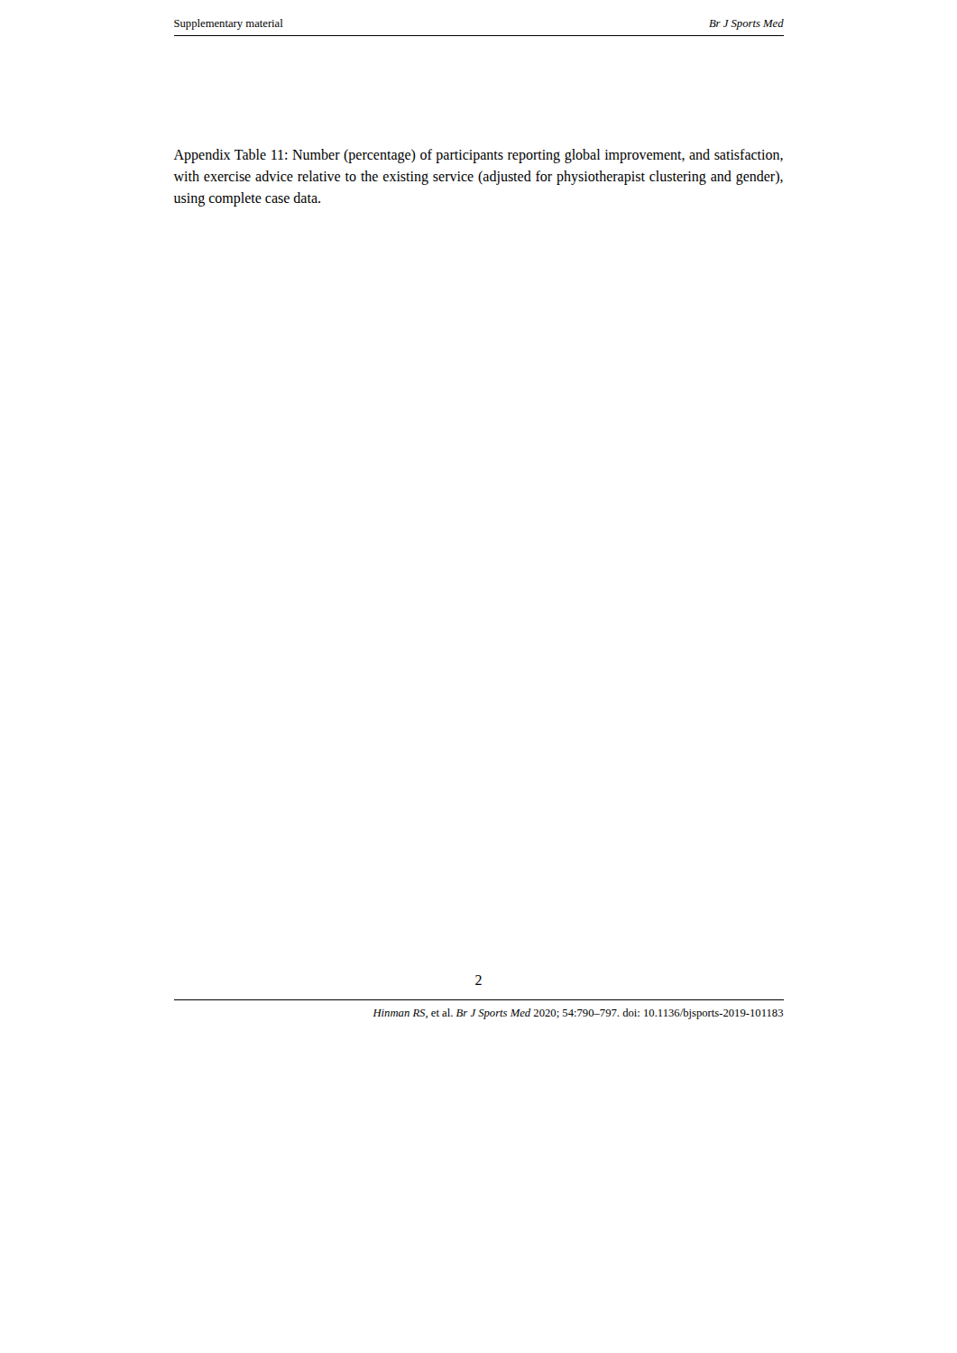Supplementary material
Br J Sports Med
Appendix Table 11: Number (percentage) of participants reporting global improvement, and satisfaction, with exercise advice relative to the existing service (adjusted for physiotherapist clustering and gender), using complete case data.
2
Hinman RS, et al. Br J Sports Med 2020; 54:790–797. doi: 10.1136/bjsports-2019-101183